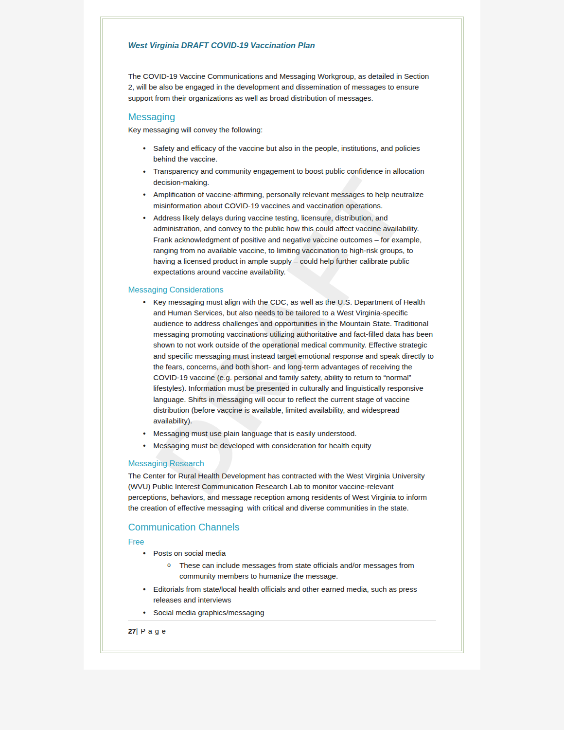DRAFT
West Virginia DRAFT COVID-19 Vaccination Plan
The COVID-19 Vaccine Communications and Messaging Workgroup, as detailed in Section 2, will be also be engaged in the development and dissemination of messages to ensure support from their organizations as well as broad distribution of messages.
Messaging
Key messaging will convey the following:
Safety and efficacy of the vaccine but also in the people, institutions, and policies behind the vaccine.
Transparency and community engagement to boost public confidence in allocation decision-making.
Amplification of vaccine-affirming, personally relevant messages to help neutralize misinformation about COVID-19 vaccines and vaccination operations.
Address likely delays during vaccine testing, licensure, distribution, and administration, and convey to the public how this could affect vaccine availability. Frank acknowledgment of positive and negative vaccine outcomes – for example, ranging from no available vaccine, to limiting vaccination to high-risk groups, to having a licensed product in ample supply – could help further calibrate public expectations around vaccine availability.
Messaging Considerations
Key messaging must align with the CDC, as well as the U.S. Department of Health and Human Services, but also needs to be tailored to a West Virginia-specific audience to address challenges and opportunities in the Mountain State. Traditional messaging promoting vaccinations utilizing authoritative and fact-filled data has been shown to not work outside of the operational medical community. Effective strategic and specific messaging must instead target emotional response and speak directly to the fears, concerns, and both short- and long-term advantages of receiving the COVID-19 vaccine (e.g. personal and family safety, ability to return to “normal” lifestyles). Information must be presented in culturally and linguistically responsive language. Shifts in messaging will occur to reflect the current stage of vaccine distribution (before vaccine is available, limited availability, and widespread availability).
Messaging must use plain language that is easily understood.
Messaging must be developed with consideration for health equity
Messaging Research
The Center for Rural Health Development has contracted with the West Virginia University (WVU) Public Interest Communication Research Lab to monitor vaccine-relevant perceptions, behaviors, and message reception among residents of West Virginia to inform the creation of effective messaging with critical and diverse communities in the state.
Communication Channels
Free
Posts on social media
These can include messages from state officials and/or messages from community members to humanize the message.
Editorials from state/local health officials and other earned media, such as press releases and interviews
Social media graphics/messaging
27| P a g e